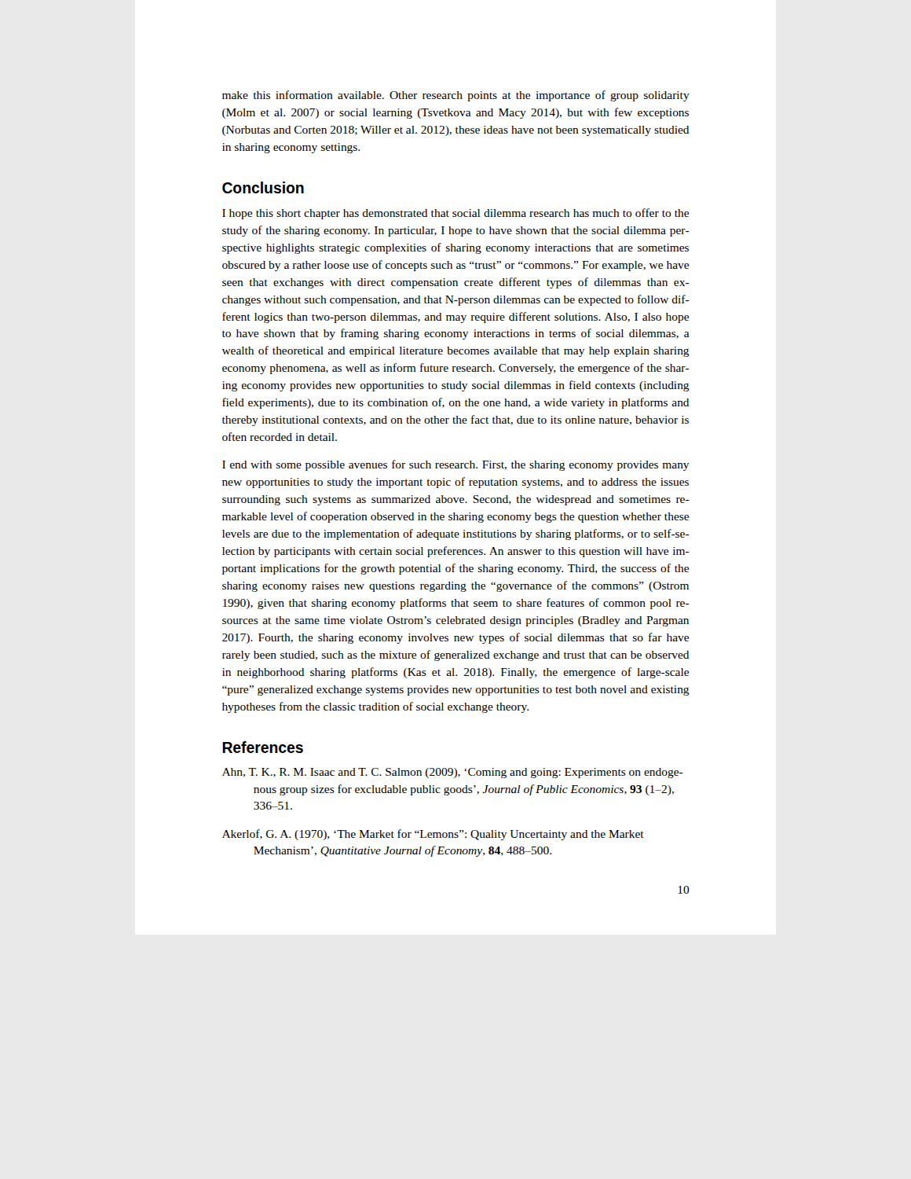make this information available. Other research points at the importance of group solidarity (Molm et al. 2007) or social learning (Tsvetkova and Macy 2014), but with few exceptions (Norbutas and Corten 2018; Willer et al. 2012), these ideas have not been systematically studied in sharing economy settings.
Conclusion
I hope this short chapter has demonstrated that social dilemma research has much to offer to the study of the sharing economy. In particular, I hope to have shown that the social dilemma perspective highlights strategic complexities of sharing economy interactions that are sometimes obscured by a rather loose use of concepts such as “trust” or “commons.” For example, we have seen that exchanges with direct compensation create different types of dilemmas than exchanges without such compensation, and that N-person dilemmas can be expected to follow different logics than two-person dilemmas, and may require different solutions. Also, I also hope to have shown that by framing sharing economy interactions in terms of social dilemmas, a wealth of theoretical and empirical literature becomes available that may help explain sharing economy phenomena, as well as inform future research. Conversely, the emergence of the sharing economy provides new opportunities to study social dilemmas in field contexts (including field experiments), due to its combination of, on the one hand, a wide variety in platforms and thereby institutional contexts, and on the other the fact that, due to its online nature, behavior is often recorded in detail.
I end with some possible avenues for such research. First, the sharing economy provides many new opportunities to study the important topic of reputation systems, and to address the issues surrounding such systems as summarized above. Second, the widespread and sometimes remarkable level of cooperation observed in the sharing economy begs the question whether these levels are due to the implementation of adequate institutions by sharing platforms, or to self-selection by participants with certain social preferences. An answer to this question will have important implications for the growth potential of the sharing economy. Third, the success of the sharing economy raises new questions regarding the “governance of the commons” (Ostrom 1990), given that sharing economy platforms that seem to share features of common pool resources at the same time violate Ostrom’s celebrated design principles (Bradley and Pargman 2017). Fourth, the sharing economy involves new types of social dilemmas that so far have rarely been studied, such as the mixture of generalized exchange and trust that can be observed in neighborhood sharing platforms (Kas et al. 2018). Finally, the emergence of large-scale “pure” generalized exchange systems provides new opportunities to test both novel and existing hypotheses from the classic tradition of social exchange theory.
References
Ahn, T. K., R. M. Isaac and T. C. Salmon (2009), ‘Coming and going: Experiments on endogenous group sizes for excludable public goods’, Journal of Public Economics, 93 (1–2), 336–51.
Akerlof, G. A. (1970), ‘The Market for “Lemons”: Quality Uncertainty and the Market Mechanism’, Quantitative Journal of Economy, 84, 488–500.
10